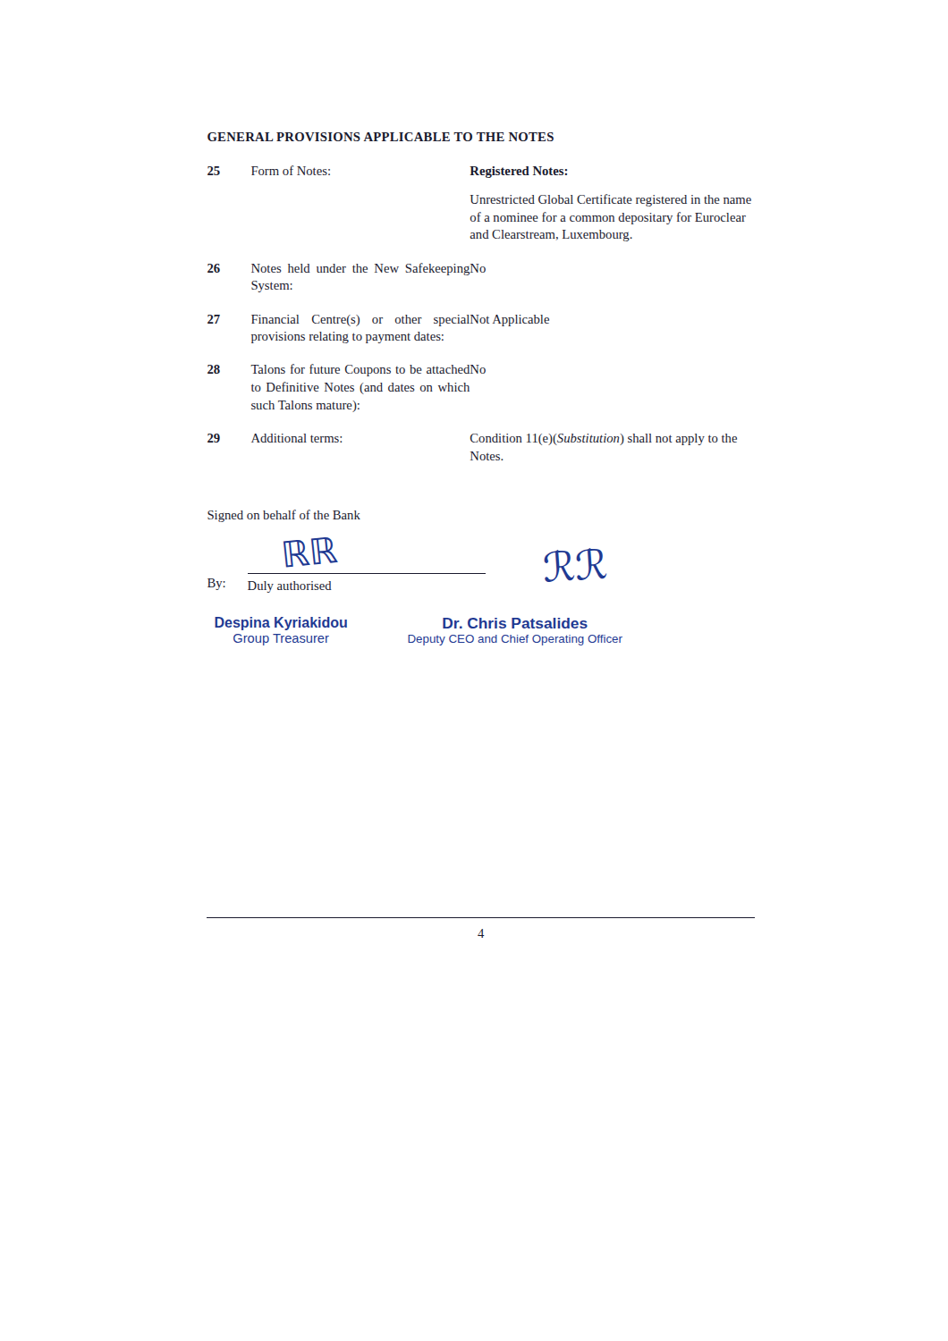General Provisions Applicable to the Notes
| 25 | Form of Notes: | Registered Notes: Unrestricted Global Certificate registered in the name of a nominee for a common depositary for Euroclear and Clearstream, Luxembourg. |
| 26 | Notes held under the New Safekeeping System: | No |
| 27 | Financial Centre(s) or other special provisions relating to payment dates: | Not Applicable |
| 28 | Talons for future Coupons to be attached to Definitive Notes (and dates on which such Talons mature): | No |
| 29 | Additional terms: | Condition 11(e)( Substitution ) shall not apply to the Notes. |
Signed on behalf of the Bank
By:
ℝℝ
Duly authorised
ℛℛ
Despina Kyriakidou
Group Treasurer
Dr. Chris Patsalides
Deputy CEO and Chief Operating Officer
4